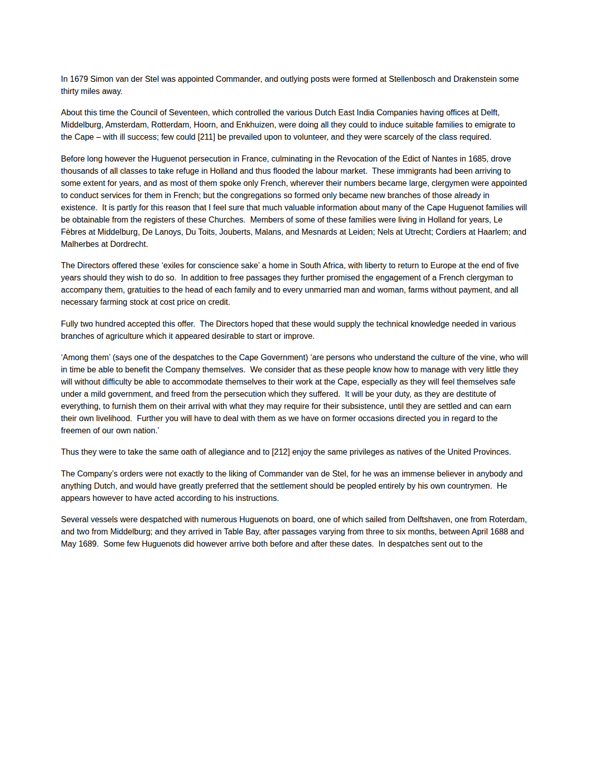In 1679 Simon van der Stel was appointed Commander, and outlying posts were formed at Stellenbosch and Drakenstein some thirty miles away.
About this time the Council of Seventeen, which controlled the various Dutch East India Companies having offices at Delft, Middelburg, Amsterdam, Rotterdam, Hoorn, and Enkhuizen, were doing all they could to induce suitable families to emigrate to the Cape – with ill success; few could [211] be prevailed upon to volunteer, and they were scarcely of the class required.
Before long however the Huguenot persecution in France, culminating in the Revocation of the Edict of Nantes in 1685, drove thousands of all classes to take refuge in Holland and thus flooded the labour market. These immigrants had been arriving to some extent for years, and as most of them spoke only French, wherever their numbers became large, clergymen were appointed to conduct services for them in French; but the congregations so formed only became new branches of those already in existence. It is partly for this reason that I feel sure that much valuable information about many of the Cape Huguenot families will be obtainable from the registers of these Churches. Members of some of these families were living in Holland for years, Le Fèbres at Middelburg, De Lanoys, Du Toits, Jouberts, Malans, and Mesnards at Leiden; Nels at Utrecht; Cordiers at Haarlem; and Malherbes at Dordrecht.
The Directors offered these ‘exiles for conscience sake’ a home in South Africa, with liberty to return to Europe at the end of five years should they wish to do so. In addition to free passages they further promised the engagement of a French clergyman to accompany them, gratuities to the head of each family and to every unmarried man and woman, farms without payment, and all necessary farming stock at cost price on credit.
Fully two hundred accepted this offer. The Directors hoped that these would supply the technical knowledge needed in various branches of agriculture which it appeared desirable to start or improve.
‘Among them’ (says one of the despatches to the Cape Government) ‘are persons who understand the culture of the vine, who will in time be able to benefit the Company themselves. We consider that as these people know how to manage with very little they will without difficulty be able to accommodate themselves to their work at the Cape, especially as they will feel themselves safe under a mild government, and freed from the persecution which they suffered. It will be your duty, as they are destitute of everything, to furnish them on their arrival with what they may require for their subsistence, until they are settled and can earn their own livelihood. Further you will have to deal with them as we have on former occasions directed you in regard to the freemen of our own nation.’
Thus they were to take the same oath of allegiance and to [212] enjoy the same privileges as natives of the United Provinces.
The Company’s orders were not exactly to the liking of Commander van de Stel, for he was an immense believer in anybody and anything Dutch, and would have greatly preferred that the settlement should be peopled entirely by his own countrymen. He appears however to have acted according to his instructions.
Several vessels were despatched with numerous Huguenots on board, one of which sailed from Delftshaven, one from Roterdam, and two from Middelburg; and they arrived in Table Bay, after passages varying from three to six months, between April 1688 and May 1689. Some few Huguenots did however arrive both before and after these dates. In despatches sent out to the